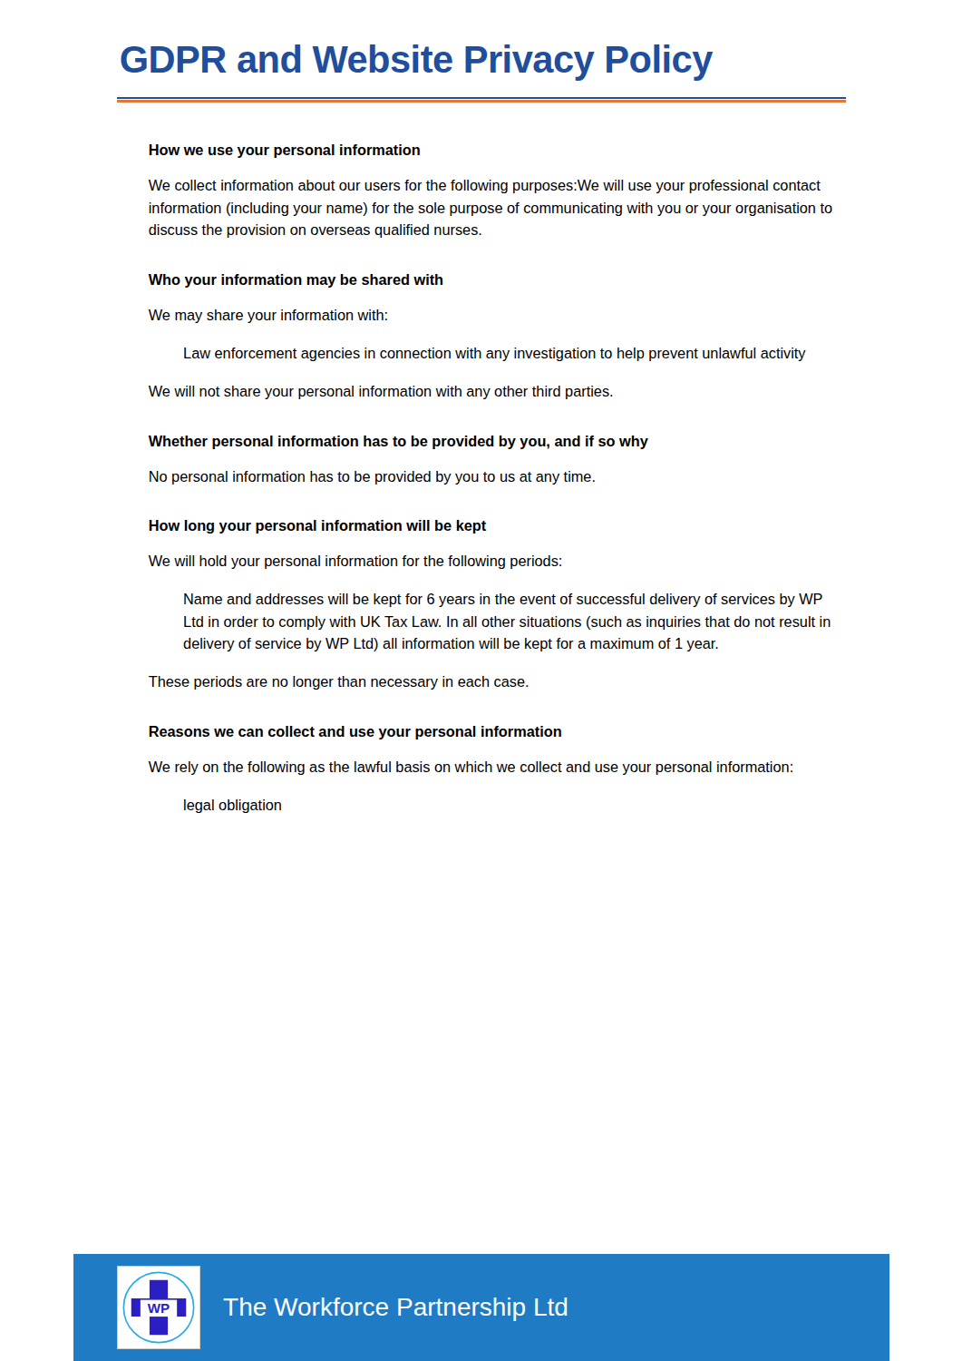GDPR and Website Privacy Policy
How we use your personal information
We collect information about our users for the following purposes:We will use your professional contact information (including your name) for the sole purpose of communicating with you or your organisation to discuss the provision on overseas qualified nurses.
Who your information may be shared with
We may share your information with:
Law enforcement agencies in connection with any investigation to help prevent unlawful activity
We will not share your personal information with any other third parties.
Whether personal information has to be provided by you, and if so why
No personal information has to be provided by you to us at any time.
How long your personal information will be kept
We will hold your personal information for the following periods:
Name and addresses will be kept for 6 years in the event of successful delivery of services by WP Ltd in order to comply with UK Tax Law. In all other situations (such as inquiries that do not result in delivery of service by WP Ltd) all information will be kept for a maximum of 1 year.
These periods are no longer than necessary in each case.
Reasons we can collect and use your personal information
We rely on the following as the lawful basis on which we collect and use your personal information:
legal obligation
WP
The Workforce Partnership Ltd